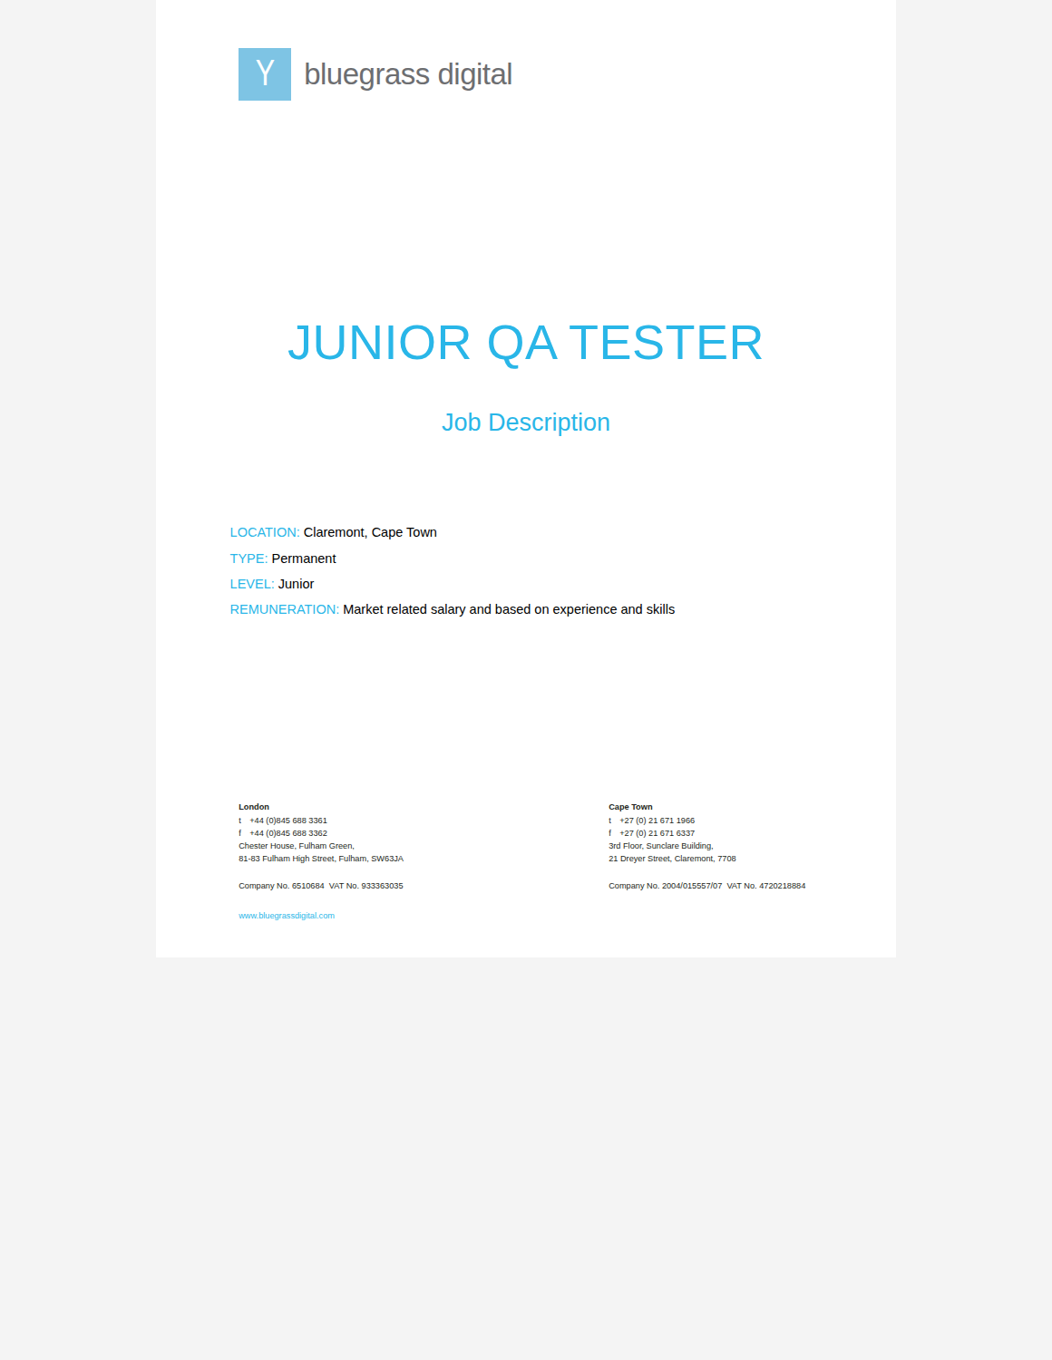Y
bluegrass digital
JUNIOR QA TESTER
Job Description
LOCATION: Claremont, Cape Town
TYPE: Permanent
LEVEL: Junior
REMUNERATION: Market related salary and based on experience and skills
London
t+44 (0)845 688 3361 f+44 (0)845 688 3362 Chester House, Fulham Green,
81-83 Fulham High Street, Fulham, SW63JA
Company No. 6510684 VAT No. 933363035
Cape Town
t+27 (0) 21 671 1966 f+27 (0) 21 671 6337 3rd Floor, Sunclare Building,
21 Dreyer Street, Claremont, 7708
Company No. 2004/015557/07 VAT No. 4720218884
www.bluegrassdigital.com